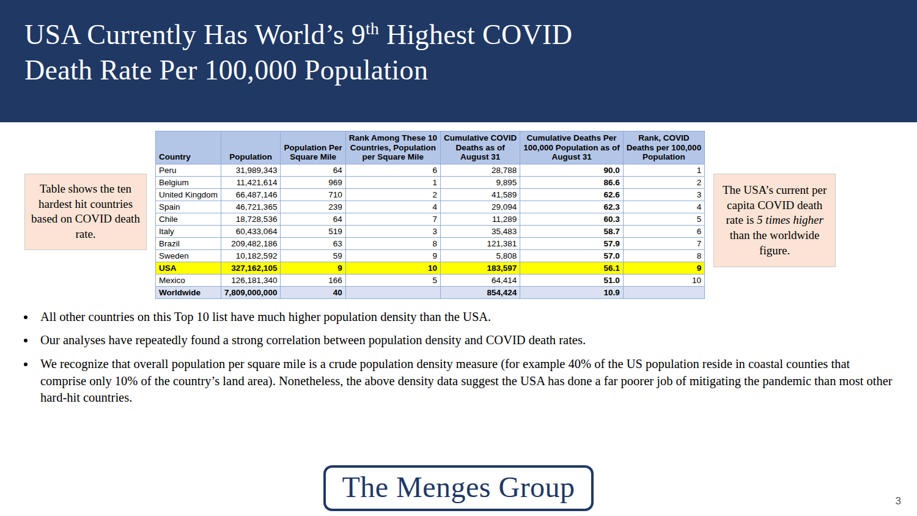USA Currently Has World’s 9th Highest COVID
Death Rate Per 100,000 Population
Table shows the ten hardest hit countries based on COVID death rate.
| Country | Population | Population Per Square Mile | Rank Among These 10 Countries, Population per Square Mile | Cumulative COVID Deaths as of August 31 | Cumulative Deaths Per 100,000 Population as of August 31 | Rank, COVID Deaths per 100,000 Population |
| --- | --- | --- | --- | --- | --- | --- |
| Peru | 31,989,343 | 64 | 6 | 28,788 | 90.0 | 1 |
| Belgium | 11,421,614 | 969 | 1 | 9,895 | 86.6 | 2 |
| United Kingdom | 66,487,146 | 710 | 2 | 41,589 | 62.6 | 3 |
| Spain | 46,721,365 | 239 | 4 | 29,094 | 62.3 | 4 |
| Chile | 18,728,536 | 64 | 7 | 11,289 | 60.3 | 5 |
| Italy | 60,433,064 | 519 | 3 | 35,483 | 58.7 | 6 |
| Brazil | 209,482,186 | 63 | 8 | 121,381 | 57.9 | 7 |
| Sweden | 10,182,592 | 59 | 9 | 5,808 | 57.0 | 8 |
| USA | 327,162,105 | 9 | 10 | 183,597 | 56.1 | 9 |
| Mexico | 126,181,340 | 166 | 5 | 64,414 | 51.0 | 10 |
| Worldwide | 7,809,000,000 | 40 | | 854,424 | 10.9 | |
The USA’s current per capita COVID death rate is 5 times higher than the worldwide figure.
All other countries on this Top 10 list have much higher population density than the USA.
Our analyses have repeatedly found a strong correlation between population density and COVID death rates.
We recognize that overall population per square mile is a crude population density measure (for example 40% of the US population reside in coastal counties that comprise only 10% of the country’s land area). Nonetheless, the above density data suggest the USA has done a far poorer job of mitigating the pandemic than most other hard-hit countries.
The Menges Group
3